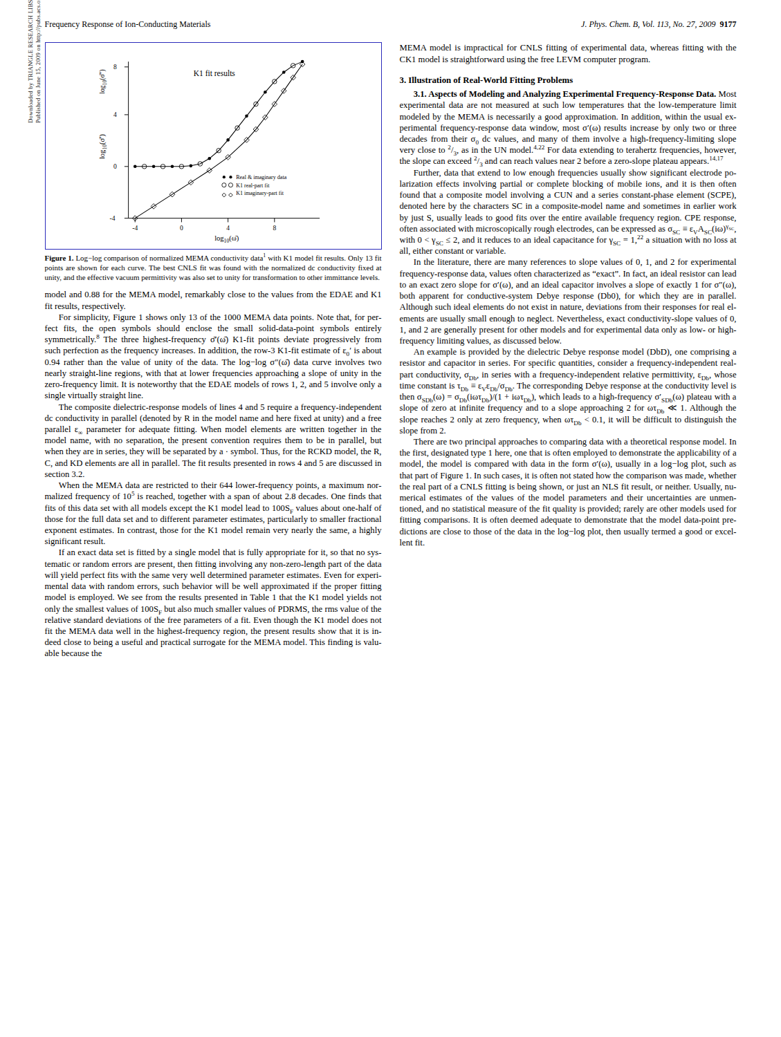Downloaded by TRIANGLE RESEARCH LIBS NETWORK on July 27, 2009
Published on June 15, 2009 on http://pubs.acs.org | doi: 10.1021/jp9026095
Frequency Response of Ion-Conducting Materials
J. Phys. Chem. B, Vol. 113, No. 27, 2009 9177
-4 0 4 8 -4 0 4 8 log10(ω̄) log10(σ̄′) log10(σ̄″) K1 fit results Real & imaginary data K1 real-part fit K1 imaginary-part fit
Figure 1. Log−log comparison of normalized MEMA conductivity data1 with K1 model fit results. Only 13 fit points are shown for each curve. The best CNLS fit was found with the normalized dc conductivity fixed at unity, and the effective vacuum permittivity was also set to unity for transformation to other immittance levels.
model and 0.88 for the MEMA model, remarkably close to the values from the EDAE and K1 fit results, respectively.
For simplicity, Figure 1 shows only 13 of the 1000 MEMA data points. Note that, for perfect fits, the open symbols should enclose the small solid-data-point symbols entirely symmetrically.8 The three highest-frequency σ̄′(ω̄) K1-fit points deviate progressively from such perfection as the frequency increases. In addition, the row-3 K1-fit estimate of ε0′ is about 0.94 rather than the value of unity of the data. The log−log σ″(ω̄) data curve involves two nearly straight-line regions, with that at lower frequencies approaching a slope of unity in the zero-frequency limit. It is noteworthy that the EDAE models of rows 1, 2, and 5 involve only a single virtually straight line.
The composite dielectric-response models of lines 4 and 5 require a frequency-independent dc conductivity in parallel (denoted by R in the model name and here fixed at unity) and a free parallel ε∞ parameter for adequate fitting. When model elements are written together in the model name, with no separation, the present convention requires them to be in parallel, but when they are in series, they will be separated by a · symbol. Thus, for the RCKD model, the R, C, and KD elements are all in parallel. The fit results presented in rows 4 and 5 are discussed in section 3.2.
When the MEMA data are restricted to their 644 lower-frequency points, a maximum normalized frequency of 105 is reached, together with a span of about 2.8 decades. One finds that fits of this data set with all models except the K1 model lead to 100SF values about one-half of those for the full data set and to different parameter estimates, particularly to smaller fractional exponent estimates. In contrast, those for the K1 model remain very nearly the same, a highly significant result.
If an exact data set is fitted by a single model that is fully appropriate for it, so that no systematic or random errors are present, then fitting involving any non-zero-length part of the data will yield perfect fits with the same very well determined parameter estimates. Even for experimental data with random errors, such behavior will be well approximated if the proper fitting model is employed. We see from the results presented in Table 1 that the K1 model yields not only the smallest values of 100SF but also much smaller values of PDRMS, the rms value of the relative standard deviations of the free parameters of a fit. Even though the K1 model does not fit the MEMA data well in the highest-frequency region, the present results show that it is indeed close to being a useful and practical surrogate for the MEMA model. This finding is valuable because the
MEMA model is impractical for CNLS fitting of experimental data, whereas fitting with the CK1 model is straightforward using the free LEVM computer program.
3. Illustration of Real-World Fitting Problems
3.1. Aspects of Modeling and Analyzing Experimental Frequency-Response Data. Most experimental data are not measured at such low temperatures that the low-temperature limit modeled by the MEMA is necessarily a good approximation. In addition, within the usual experimental frequency-response data window, most σ′(ω) results increase by only two or three decades from their σ0 dc values, and many of them involve a high-frequency-limiting slope very close to 2/3, as in the UN model.4,22 For data extending to terahertz frequencies, however, the slope can exceed 2/3 and can reach values near 2 before a zero-slope plateau appears.14,17
Further, data that extend to low enough frequencies usually show significant electrode polarization effects involving partial or complete blocking of mobile ions, and it is then often found that a composite model involving a CUN and a series constant-phase element (SCPE), denoted here by the characters SC in a composite-model name and sometimes in earlier work by just S, usually leads to good fits over the entire available frequency region. CPE response, often associated with microscopically rough electrodes, can be expressed as σSC ≡ εVASC(iω)γSC, with 0 < γSC ≤ 2, and it reduces to an ideal capacitance for γSC = 1,22 a situation with no loss at all, either constant or variable.
In the literature, there are many references to slope values of 0, 1, and 2 for experimental frequency-response data, values often characterized as “exact”. In fact, an ideal resistor can lead to an exact zero slope for σ′(ω), and an ideal capacitor involves a slope of exactly 1 for σ″(ω), both apparent for conductive-system Debye response (Db0), for which they are in parallel. Although such ideal elements do not exist in nature, deviations from their responses for real elements are usually small enough to neglect. Nevertheless, exact conductivity-slope values of 0, 1, and 2 are generally present for other models and for experimental data only as low- or high-frequency limiting values, as discussed below.
An example is provided by the dielectric Debye response model (DbD), one comprising a resistor and capacitor in series. For specific quantities, consider a frequency-independent real-part conductivity, σDb, in series with a frequency-independent relative permittivity, εDb, whose time constant is τDb ≡ εVεDb/σDb. The corresponding Debye response at the conductivity level is then σSDb(ω) = σDb(iωτDb)/(1 + iωτDb), which leads to a high-frequency σ′SDb(ω) plateau with a slope of zero at infinite frequency and to a slope approaching 2 for ωτDb ≪ 1. Although the slope reaches 2 only at zero frequency, when ωτDb < 0.1, it will be difficult to distinguish the slope from 2.
There are two principal approaches to comparing data with a theoretical response model. In the first, designated type 1 here, one that is often employed to demonstrate the applicability of a model, the model is compared with data in the form σ′(ω), usually in a log−log plot, such as that part of Figure 1. In such cases, it is often not stated how the comparison was made, whether the real part of a CNLS fitting is being shown, or just an NLS fit result, or neither. Usually, numerical estimates of the values of the model parameters and their uncertainties are unmentioned, and no statistical measure of the fit quality is provided; rarely are other models used for fitting comparisons. It is often deemed adequate to demonstrate that the model data-point predictions are close to those of the data in the log−log plot, then usually termed a good or excellent fit.